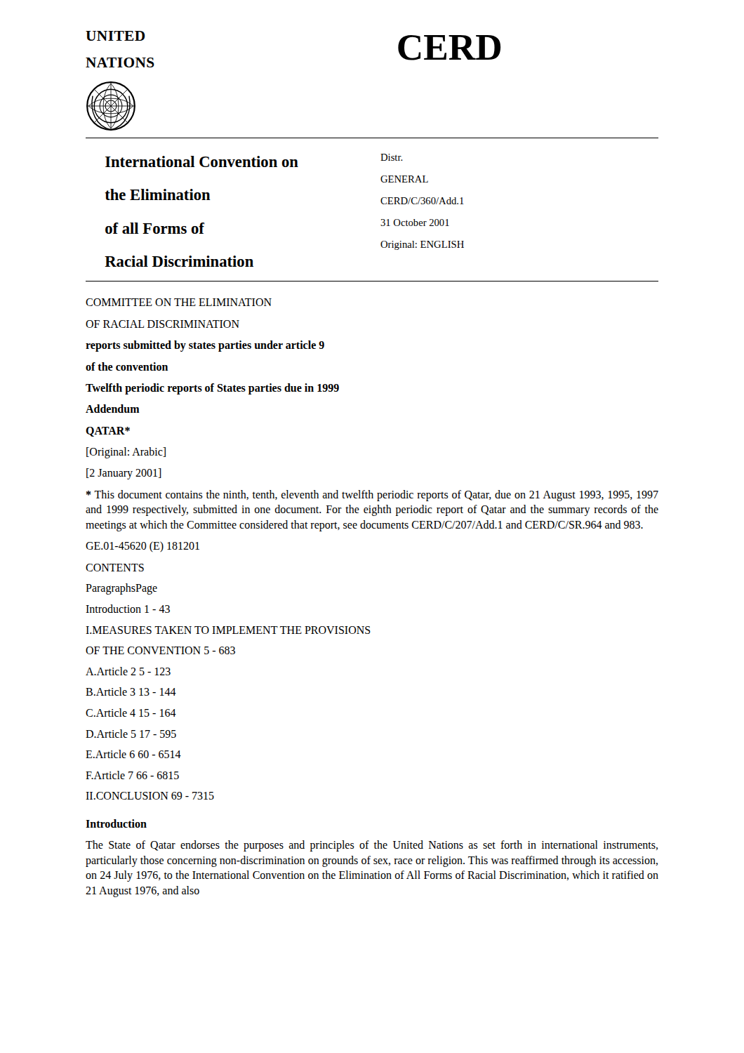UNITED NATIONS
CERD
International Convention on the Elimination of all Forms of Racial Discrimination
Distr. GENERAL CERD/C/360/Add.1 31 October 2001 Original: ENGLISH
COMMITTEE ON THE ELIMINATION
OF RACIAL DISCRIMINATION
reports submitted by states parties under article 9
of the convention
Twelfth periodic reports of States parties due in 1999
Addendum
QATAR*
[Original: Arabic]
[2 January 2001]
* This document contains the ninth, tenth, eleventh and twelfth periodic reports of Qatar, due on 21 August 1993, 1995, 1997 and 1999 respectively, submitted in one document. For the eighth periodic report of Qatar and the summary records of the meetings at which the Committee considered that report, see documents CERD/C/207/Add.1 and CERD/C/SR.964 and 983.
GE.01-45620 (E) 181201
CONTENTS
ParagraphsPage
Introduction 1 - 43
I.MEASURES TAKEN TO IMPLEMENT THE PROVISIONS
OF THE CONVENTION 5 - 683
A.Article 2 5 - 123
B.Article 3 13 - 144
C.Article 4 15 - 164
D.Article 5 17 - 595
E.Article 6 60 - 6514
F.Article 7 66 - 6815
II.CONCLUSION 69 - 7315
Introduction
The State of Qatar endorses the purposes and principles of the United Nations as set forth in international instruments, particularly those concerning non-discrimination on grounds of sex, race or religion. This was reaffirmed through its accession, on 24 July 1976, to the International Convention on the Elimination of All Forms of Racial Discrimination, which it ratified on 21 August 1976, and also